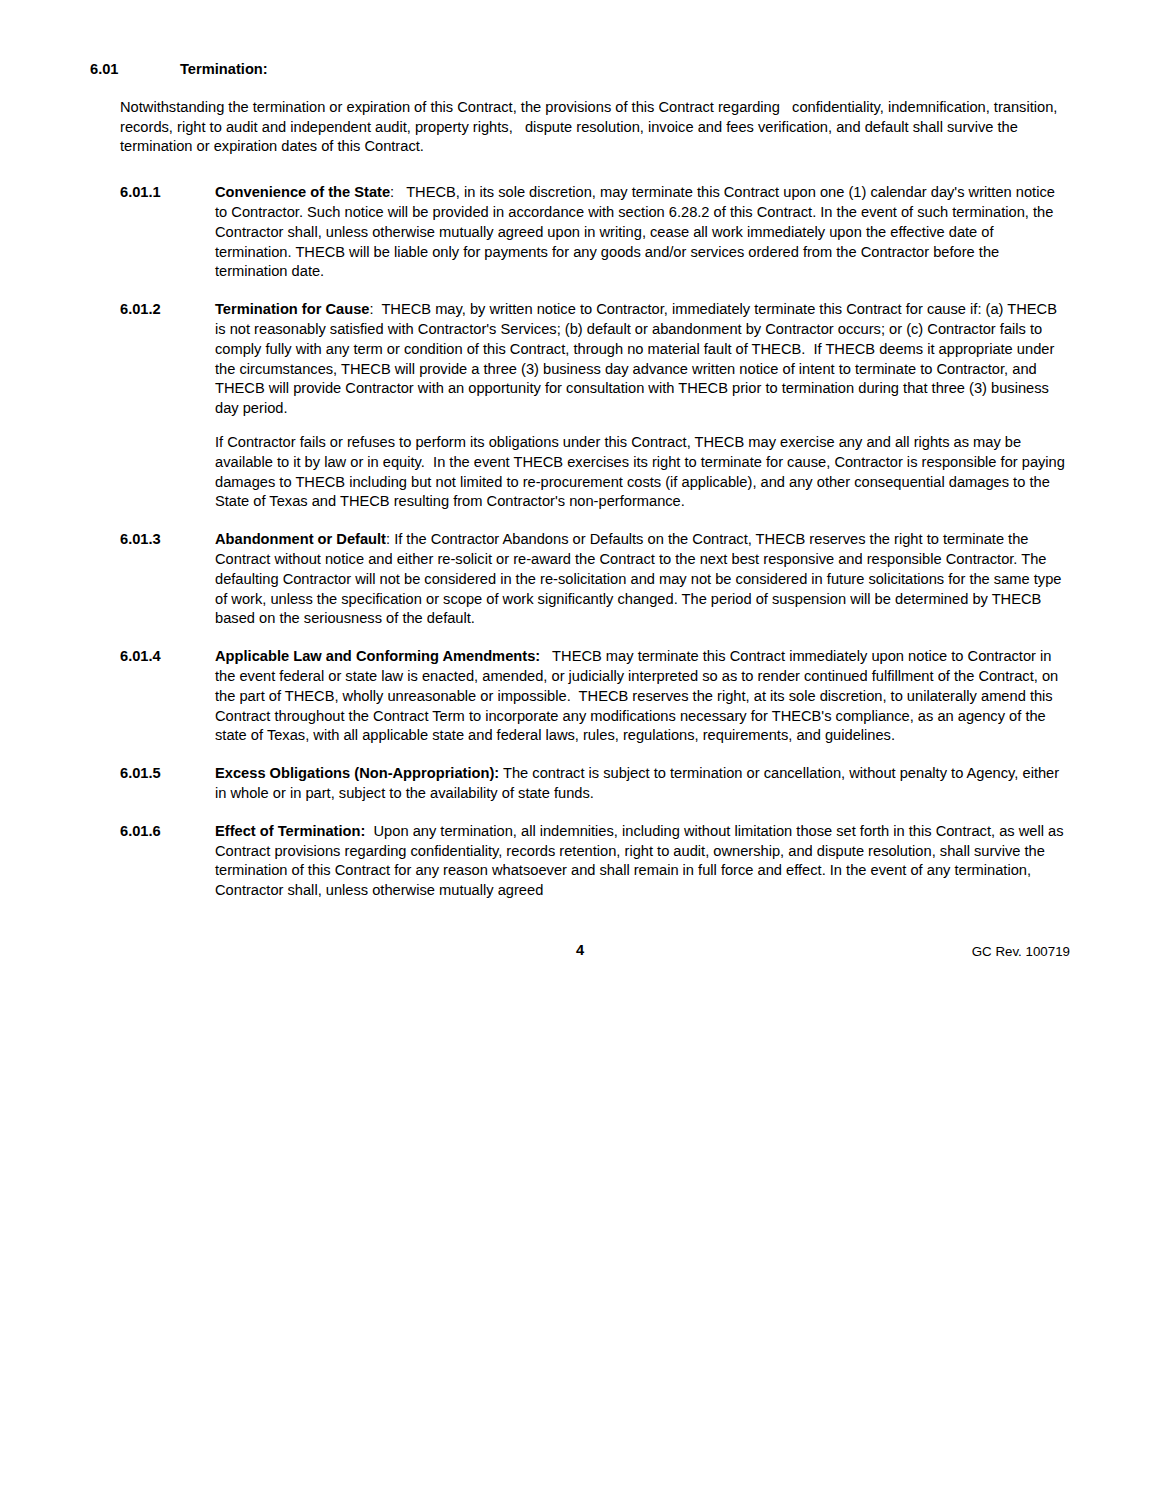6.01 Termination:
Notwithstanding the termination or expiration of this Contract, the provisions of this Contract regarding confidentiality, indemnification, transition, records, right to audit and independent audit, property rights, dispute resolution, invoice and fees verification, and default shall survive the termination or expiration dates of this Contract.
6.01.1
Convenience of the State: THECB, in its sole discretion, may terminate this Contract upon one (1) calendar day's written notice to Contractor. Such notice will be provided in accordance with section 6.28.2 of this Contract. In the event of such termination, the Contractor shall, unless otherwise mutually agreed upon in writing, cease all work immediately upon the effective date of termination. THECB will be liable only for payments for any goods and/or services ordered from the Contractor before the termination date.
6.01.2
Termination for Cause: THECB may, by written notice to Contractor, immediately terminate this Contract for cause if: (a) THECB is not reasonably satisfied with Contractor's Services; (b) default or abandonment by Contractor occurs; or (c) Contractor fails to comply fully with any term or condition of this Contract, through no material fault of THECB. If THECB deems it appropriate under the circumstances, THECB will provide a three (3) business day advance written notice of intent to terminate to Contractor, and THECB will provide Contractor with an opportunity for consultation with THECB prior to termination during that three (3) business day period.
If Contractor fails or refuses to perform its obligations under this Contract, THECB may exercise any and all rights as may be available to it by law or in equity. In the event THECB exercises its right to terminate for cause, Contractor is responsible for paying damages to THECB including but not limited to re-procurement costs (if applicable), and any other consequential damages to the State of Texas and THECB resulting from Contractor's non-performance.
6.01.3
Abandonment or Default: If the Contractor Abandons or Defaults on the Contract, THECB reserves the right to terminate the Contract without notice and either re-solicit or re-award the Contract to the next best responsive and responsible Contractor. The defaulting Contractor will not be considered in the re-solicitation and may not be considered in future solicitations for the same type of work, unless the specification or scope of work significantly changed. The period of suspension will be determined by THECB based on the seriousness of the default.
6.01.4
Applicable Law and Conforming Amendments: THECB may terminate this Contract immediately upon notice to Contractor in the event federal or state law is enacted, amended, or judicially interpreted so as to render continued fulfillment of the Contract, on the part of THECB, wholly unreasonable or impossible. THECB reserves the right, at its sole discretion, to unilaterally amend this Contract throughout the Contract Term to incorporate any modifications necessary for THECB's compliance, as an agency of the state of Texas, with all applicable state and federal laws, rules, regulations, requirements, and guidelines.
6.01.5
Excess Obligations (Non-Appropriation): The contract is subject to termination or cancellation, without penalty to Agency, either in whole or in part, subject to the availability of state funds.
6.01.6
Effect of Termination: Upon any termination, all indemnities, including without limitation those set forth in this Contract, as well as Contract provisions regarding confidentiality, records retention, right to audit, ownership, and dispute resolution, shall survive the termination of this Contract for any reason whatsoever and shall remain in full force and effect. In the event of any termination, Contractor shall, unless otherwise mutually agreed
4
GC Rev. 100719